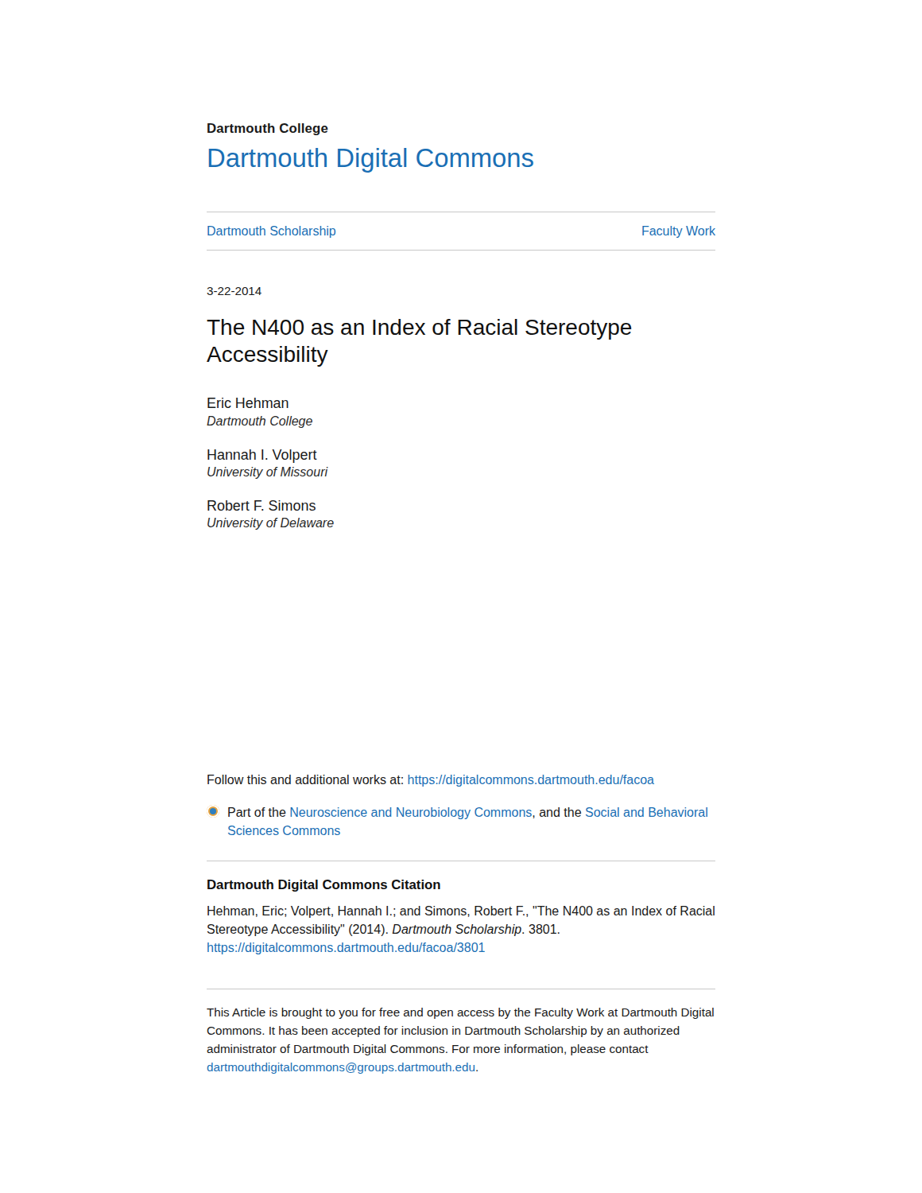Dartmouth College
Dartmouth Digital Commons
Dartmouth Scholarship Faculty Work
3-22-2014
The N400 as an Index of Racial Stereotype Accessibility
Eric Hehman
Dartmouth College
Hannah I. Volpert
University of Missouri
Robert F. Simons
University of Delaware
Follow this and additional works at: https://digitalcommons.dartmouth.edu/facoa
Part of the Neuroscience and Neurobiology Commons, and the Social and Behavioral Sciences Commons
Dartmouth Digital Commons Citation
Hehman, Eric; Volpert, Hannah I.; and Simons, Robert F., "The N400 as an Index of Racial Stereotype Accessibility" (2014). Dartmouth Scholarship. 3801.
https://digitalcommons.dartmouth.edu/facoa/3801
This Article is brought to you for free and open access by the Faculty Work at Dartmouth Digital Commons. It has been accepted for inclusion in Dartmouth Scholarship by an authorized administrator of Dartmouth Digital Commons. For more information, please contact dartmouthdigitalcommons@groups.dartmouth.edu.